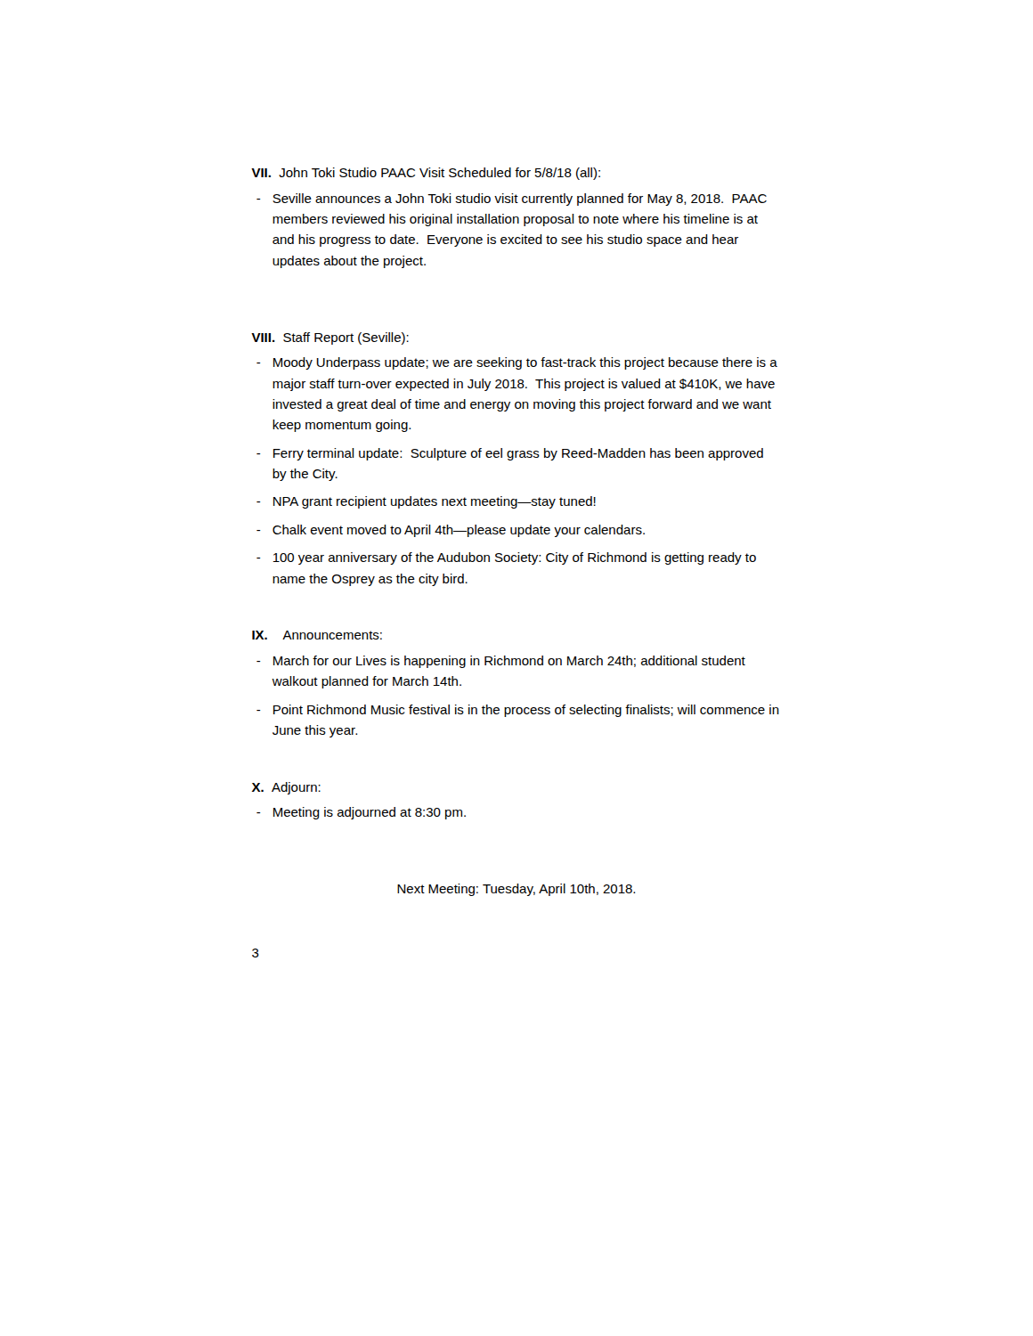VII. John Toki Studio PAAC Visit Scheduled for 5/8/18 (all):
Seville announces a John Toki studio visit currently planned for May 8, 2018. PAAC members reviewed his original installation proposal to note where his timeline is at and his progress to date. Everyone is excited to see his studio space and hear updates about the project.
VIII. Staff Report (Seville):
Moody Underpass update; we are seeking to fast-track this project because there is a major staff turn-over expected in July 2018. This project is valued at $410K, we have invested a great deal of time and energy on moving this project forward and we want keep momentum going.
Ferry terminal update: Sculpture of eel grass by Reed-Madden has been approved by the City.
NPA grant recipient updates next meeting—stay tuned!
Chalk event moved to April 4th—please update your calendars.
100 year anniversary of the Audubon Society: City of Richmond is getting ready to name the Osprey as the city bird.
IX. Announcements:
March for our Lives is happening in Richmond on March 24th; additional student walkout planned for March 14th.
Point Richmond Music festival is in the process of selecting finalists; will commence in June this year.
X. Adjourn:
Meeting is adjourned at 8:30 pm.
Next Meeting: Tuesday, April 10th, 2018.
3